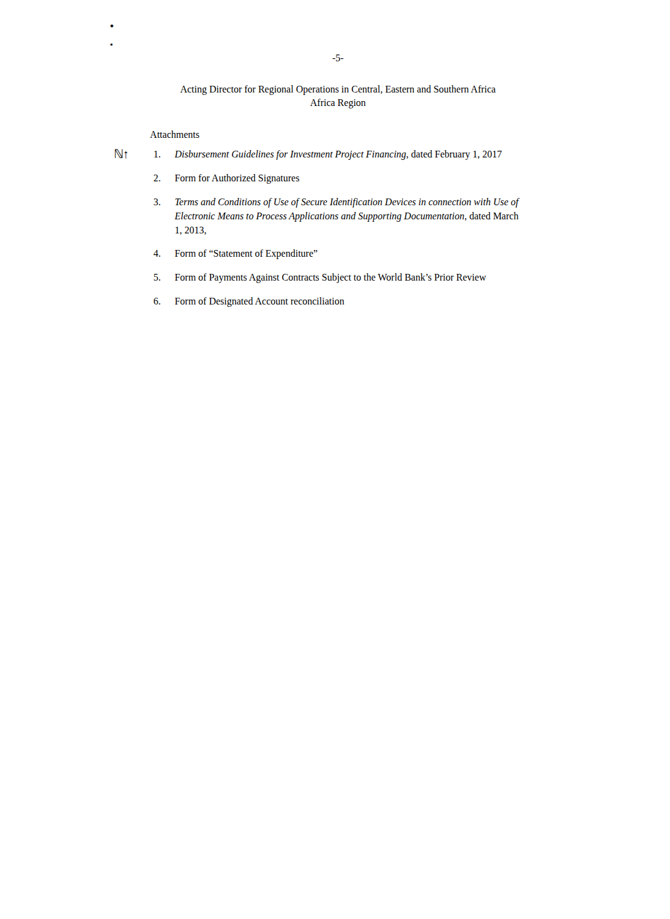• •
-5-
Acting Director for Regional Operations in Central, Eastern and Southern Africa
Africa Region
Attachments
ℕ↑ 1. Disbursement Guidelines for Investment Project Financing, dated February 1, 2017
2. Form for Authorized Signatures
3. Terms and Conditions of Use of Secure Identification Devices in connection with Use of Electronic Means to Process Applications and Supporting Documentation, dated March 1, 2013,
4. Form of “Statement of Expenditure”
5. Form of Payments Against Contracts Subject to the World Bank’s Prior Review
6. Form of Designated Account reconciliation